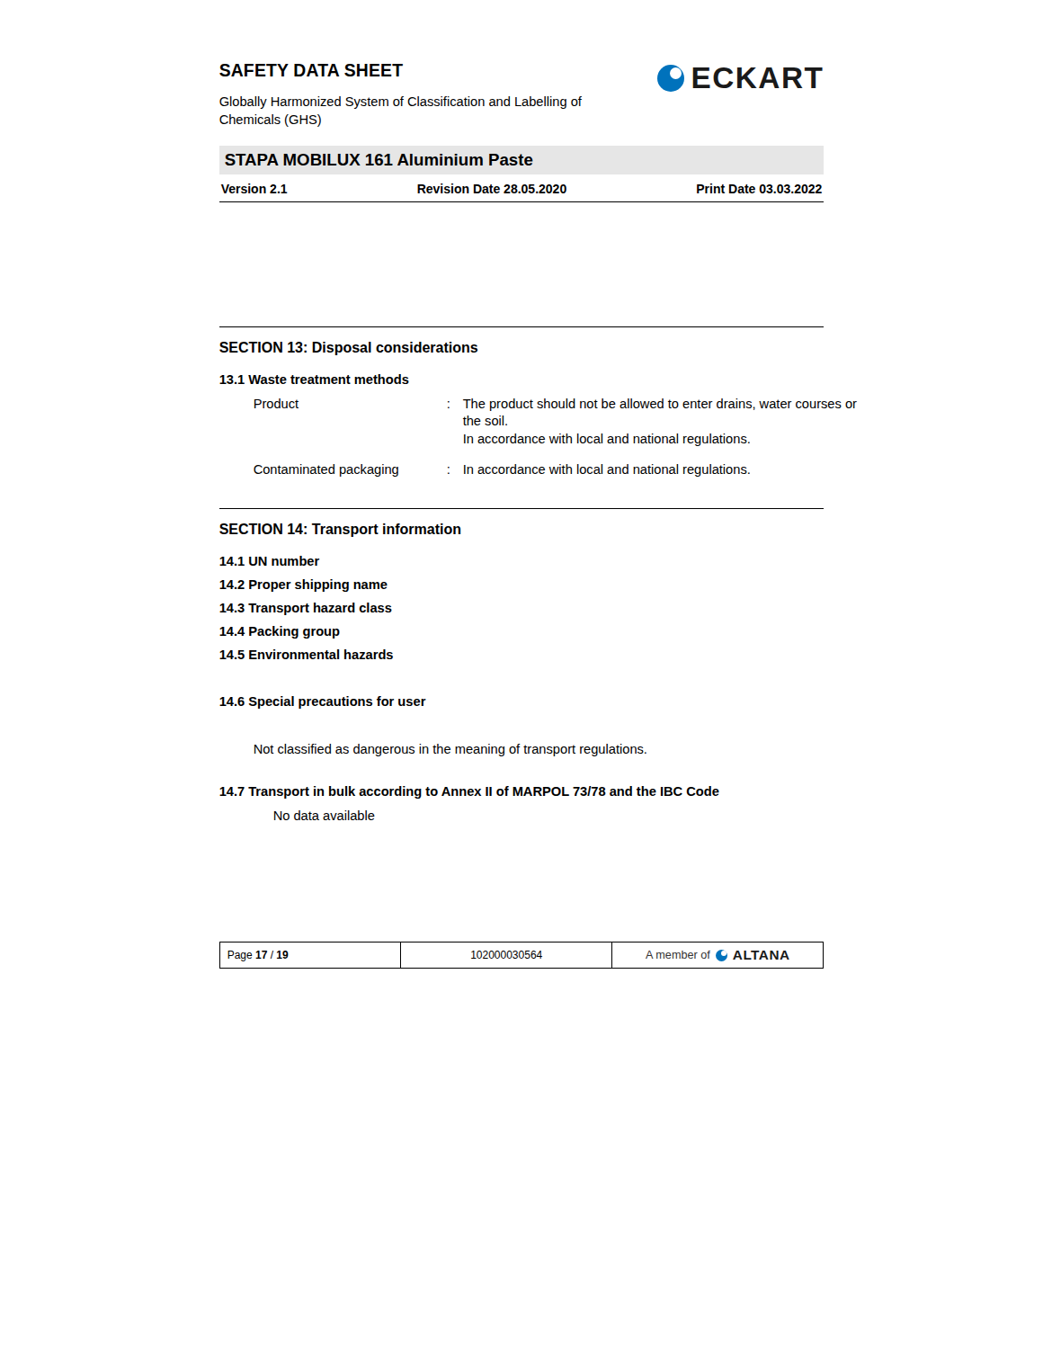SAFETY DATA SHEET
Globally Harmonized System of Classification and Labelling of
Chemicals (GHS)
ECKART
STAPA MOBILUX 161 Aluminium Paste
Version 2.1 Revision Date 28.05.2020 Print Date 03.03.2022
SECTION 13: Disposal considerations
13.1 Waste treatment methods
| Product | : | The product should not be allowed to enter drains, water courses or the soil. In accordance with local and national regulations. |
| Contaminated packaging | : | In accordance with local and national regulations. |
SECTION 14: Transport information
14.1 UN number
14.2 Proper shipping name
14.3 Transport hazard class
14.4 Packing group
14.5 Environmental hazards
14.6 Special precautions for user
Not classified as dangerous in the meaning of transport regulations.
14.7 Transport in bulk according to Annex II of MARPOL 73/78 and the IBC Code
No data available
| Page 17 / 19 | 102000030564 | A member of ALTANA |